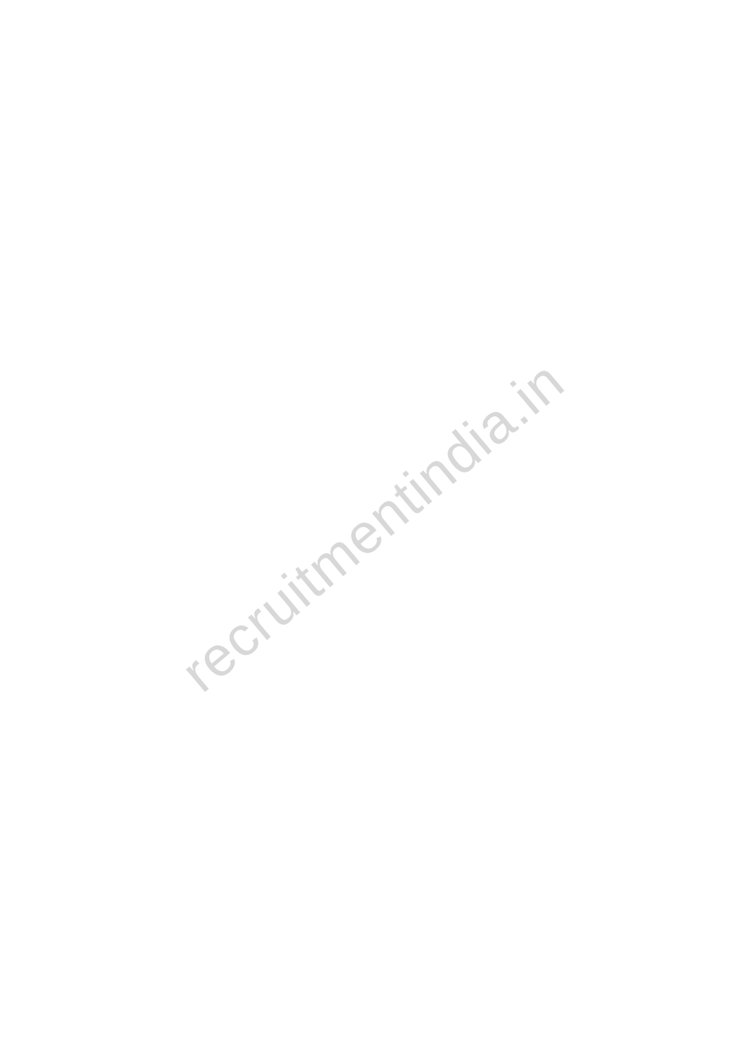recruitmentindia.in